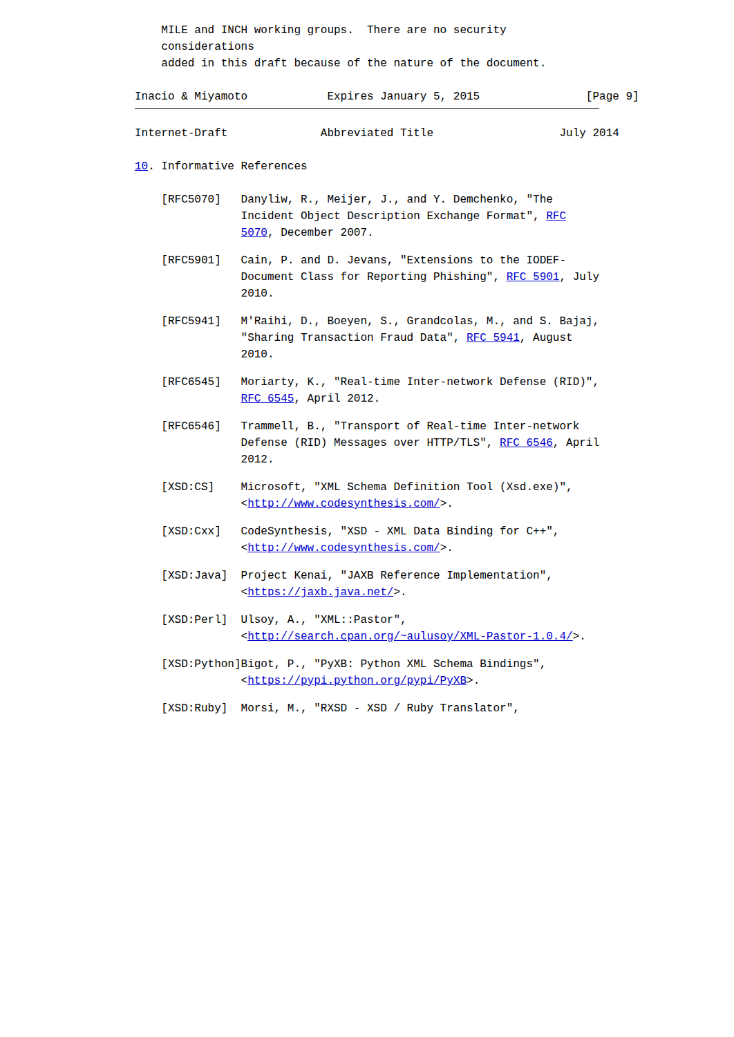MILE and INCH working groups.  There are no security considerations
added in this draft because of the nature of the document.
Inacio & Miyamoto Expires January 5, 2015 [Page 9]
Internet-Draft Abbreviated Title July 2014
10. Informative References
[RFC5070]
Danyliw, R., Meijer, J., and Y. Demchenko, "The Incident Object Description Exchange Format", RFC 5070, December 2007.
[RFC5901]
Cain, P. and D. Jevans, "Extensions to the IODEF-Document Class for Reporting Phishing", RFC 5901, July 2010.
[RFC5941]
M'Raihi, D., Boeyen, S., Grandcolas, M., and S. Bajaj, "Sharing Transaction Fraud Data", RFC 5941, August 2010.
[RFC6545]
Moriarty, K., "Real-time Inter-network Defense (RID)", RFC 6545, April 2012.
[RFC6546]
Trammell, B., "Transport of Real-time Inter-network Defense (RID) Messages over HTTP/TLS", RFC 6546, April 2012.
[XSD:CS]
Microsoft, "XML Schema Definition Tool (Xsd.exe)", <http://www.codesynthesis.com/>.
[XSD:Cxx]
CodeSynthesis, "XSD - XML Data Binding for C++", <http://www.codesynthesis.com/>.
[XSD:Java]
Project Kenai, "JAXB Reference Implementation", <https://jaxb.java.net/>.
[XSD:Perl]
Ulsoy, A., "XML::Pastor", <http://search.cpan.org/~aulusoy/XML-Pastor-1.0.4/>.
[XSD:Python]
Bigot, P., "PyXB: Python XML Schema Bindings", <https://pypi.python.org/pypi/PyXB>.
[XSD:Ruby]
Morsi, M., "RXSD - XSD / Ruby Translator",